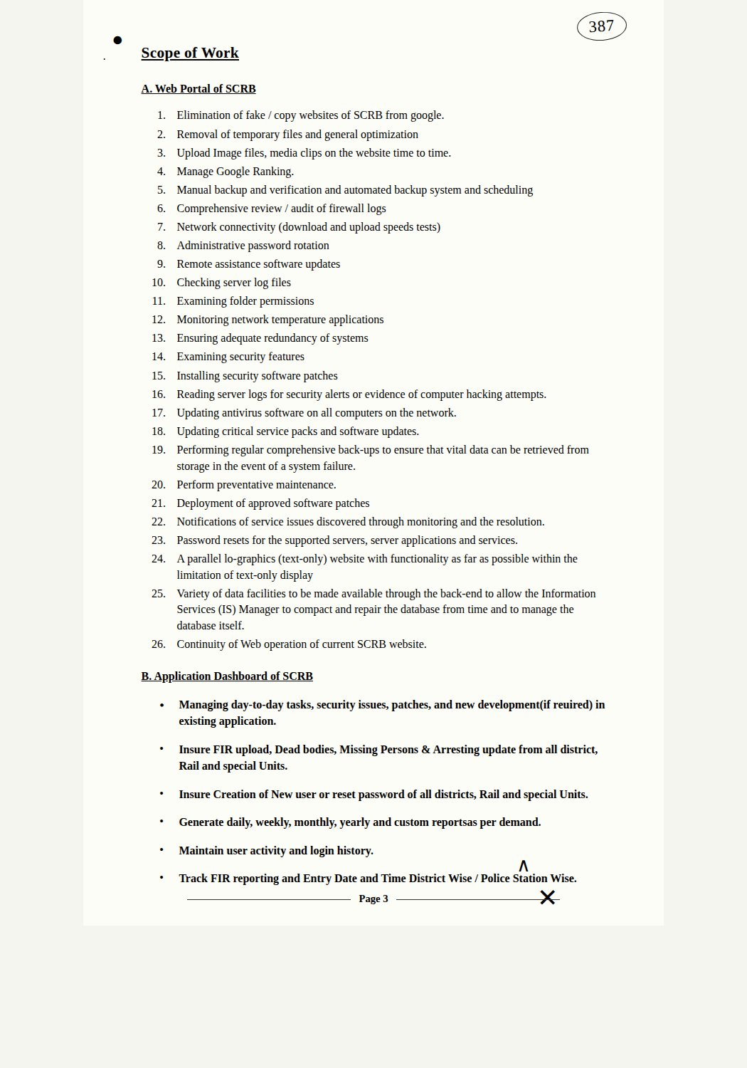387
●
·
Scope of Work
A. Web Portal of SCRB
Elimination of fake / copy websites of SCRB from google.
Removal of temporary files and general optimization
Upload Image files, media clips on the website time to time.
Manage Google Ranking.
Manual backup and verification and automated backup system and scheduling
Comprehensive review / audit of firewall logs
Network connectivity (download and upload speeds tests)
Administrative password rotation
Remote assistance software updates
Checking server log files
Examining folder permissions
Monitoring network temperature applications
Ensuring adequate redundancy of systems
Examining security features
Installing security software patches
Reading server logs for security alerts or evidence of computer hacking attempts.
Updating antivirus software on all computers on the network.
Updating critical service packs and software updates.
Performing regular comprehensive back-ups to ensure that vital data can be retrieved from storage in the event of a system failure.
Perform preventative maintenance.
Deployment of approved software patches
Notifications of service issues discovered through monitoring and the resolution.
Password resets for the supported servers, server applications and services.
A parallel lo-graphics (text-only) website with functionality as far as possible within the limitation of text-only display
Variety of data facilities to be made available through the back-end to allow the Information Services (IS) Manager to compact and repair the database from time and to manage the database itself.
Continuity of Web operation of current SCRB website.
B. Application Dashboard of SCRB
Managing day-to-day tasks, security issues, patches, and new development(if reuired) in existing application.
Insure FIR upload, Dead bodies, Missing Persons & Arresting update from all district, Rail and special Units.
Insure Creation of New user or reset password of all districts, Rail and special Units.
Generate daily, weekly, monthly, yearly and custom reportsas per demand.
Maintain user activity and login history.
Track FIR reporting and Entry Date and Time District Wise / Police Station Wise.
∧
✕
Page 3